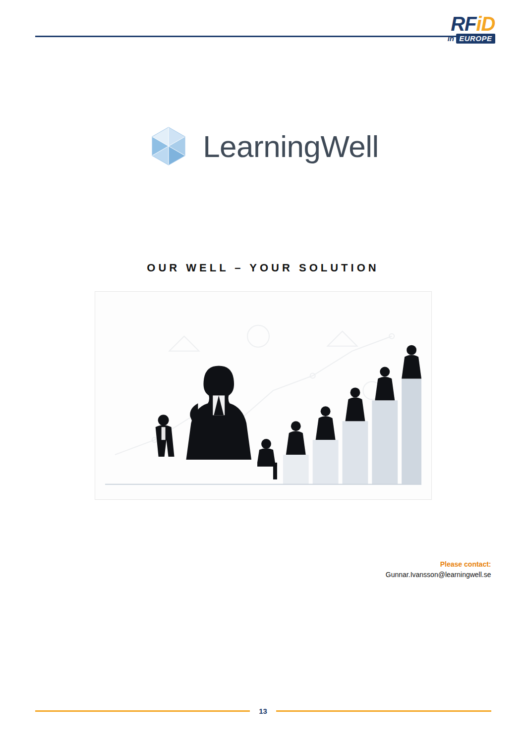RFiD
in EUROPE
LearningWell
Our Well – Your Solution
Please contact:
Gunnar.Ivansson@learningwell.se
13